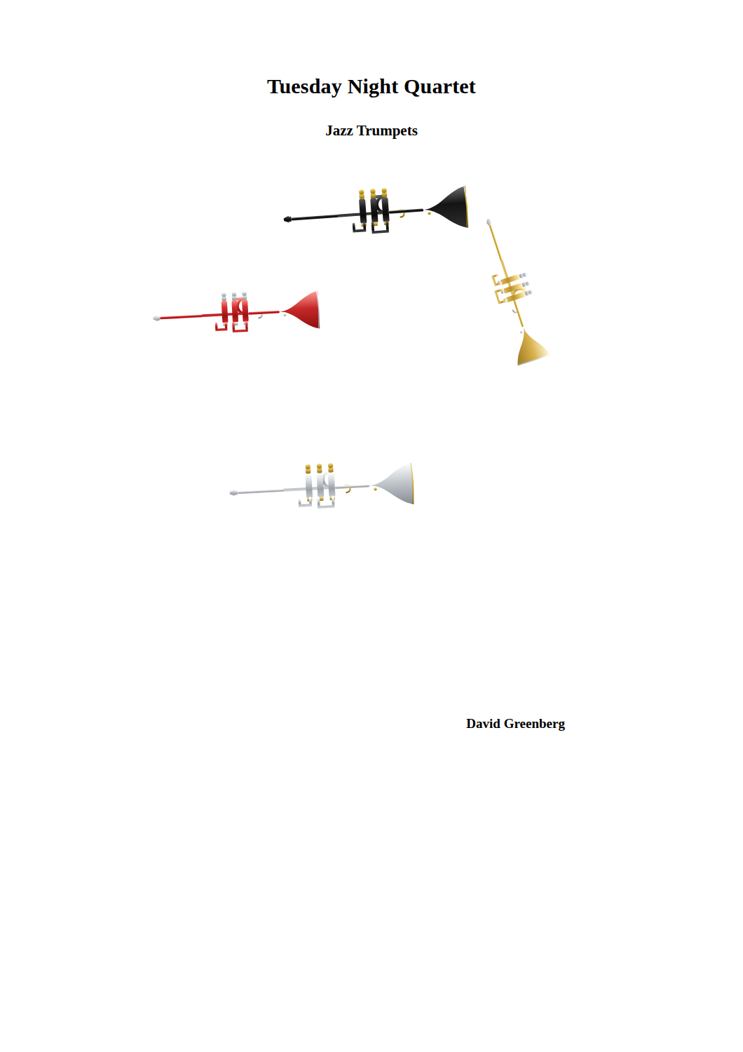Tuesday Night Quartet
Jazz Trumpets
David Greenberg